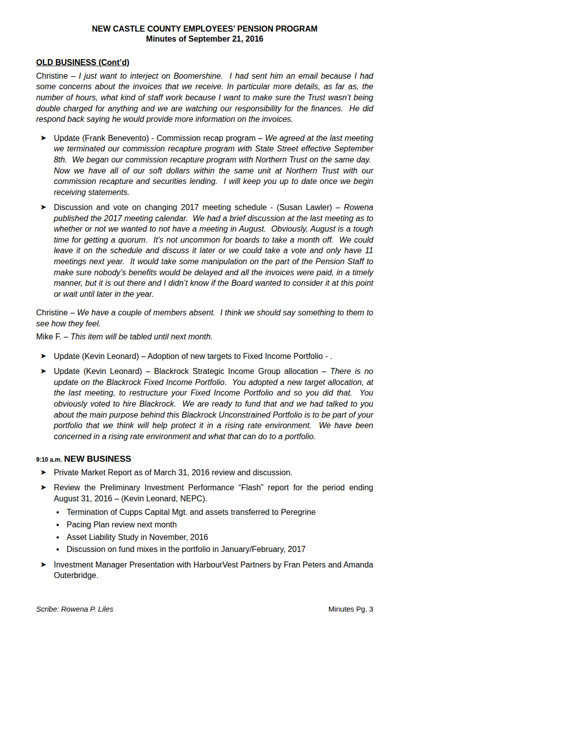NEW CASTLE COUNTY EMPLOYEES’ PENSION PROGRAM Minutes of September 21, 2016
OLD BUSINESS (Cont’d)
Christine – I just want to interject on Boomershine. I had sent him an email because I had some concerns about the invoices that we receive. In particular more details, as far as, the number of hours, what kind of staff work because I want to make sure the Trust wasn’t being double charged for anything and we are watching our responsibility for the finances. He did respond back saying he would provide more information on the invoices.
Update (Frank Benevento) - Commission recap program – We agreed at the last meeting we terminated our commission recapture program with State Street effective September 8th. We began our commission recapture program with Northern Trust on the same day. Now we have all of our soft dollars within the same unit at Northern Trust with our commission recapture and securities lending. I will keep you up to date once we begin receiving statements.
Discussion and vote on changing 2017 meeting schedule - (Susan Lawler) – Rowena published the 2017 meeting calendar. We had a brief discussion at the last meeting as to whether or not we wanted to not have a meeting in August. Obviously, August is a tough time for getting a quorum. It’s not uncommon for boards to take a month off. We could leave it on the schedule and discuss it later or we could take a vote and only have 11 meetings next year. It would take some manipulation on the part of the Pension Staff to make sure nobody’s benefits would be delayed and all the invoices were paid, in a timely manner, but it is out there and I didn’t know if the Board wanted to consider it at this point or wait until later in the year.
Christine – We have a couple of members absent. I think we should say something to them to see how they feel.
Mike F. – This item will be tabled until next month.
Update (Kevin Leonard) – Adoption of new targets to Fixed Income Portfolio - .
Update (Kevin Leonard) – Blackrock Strategic Income Group allocation – There is no update on the Blackrock Fixed Income Portfolio. You adopted a new target allocation, at the last meeting, to restructure your Fixed Income Portfolio and so you did that. You obviously voted to hire Blackrock. We are ready to fund that and we had talked to you about the main purpose behind this Blackrock Unconstrained Portfolio is to be part of your portfolio that we think will help protect it in a rising rate environment. We have been concerned in a rising rate environment and what that can do to a portfolio.
9:10 a.m. NEW BUSINESS
Private Market Report as of March 31, 2016 review and discussion.
Review the Preliminary Investment Performance “Flash” report for the period ending August 31, 2016 – (Kevin Leonard, NEPC).
Termination of Cupps Capital Mgt. and assets transferred to Peregrine
Pacing Plan review next month
Asset Liability Study in November, 2016
Discussion on fund mixes in the portfolio in January/February, 2017
Investment Manager Presentation with HarbourVest Partners by Fran Peters and Amanda Outerbridge.
Scribe: Rowena P. Liles Minutes Pg. 3